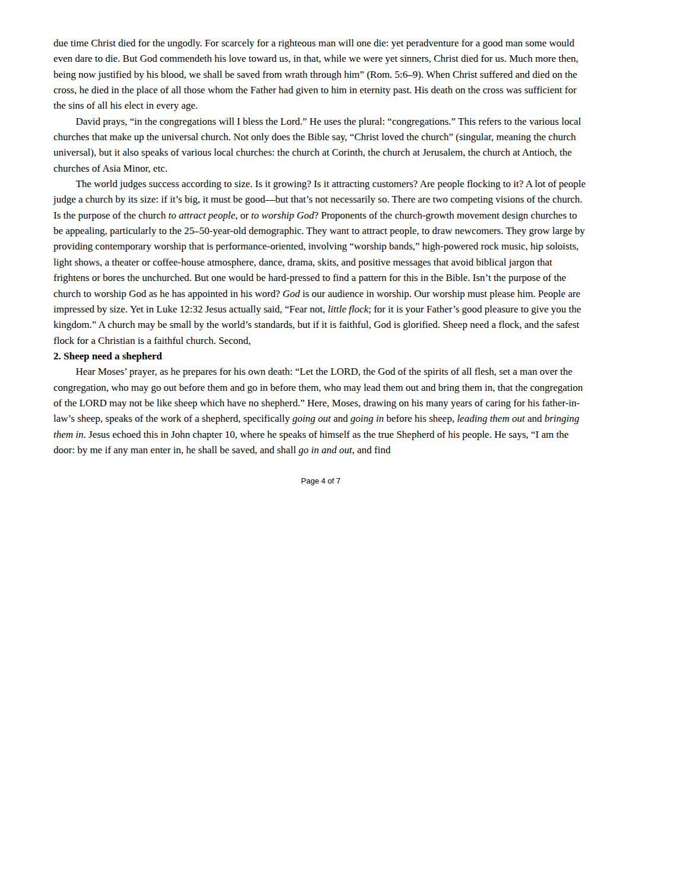due time Christ died for the ungodly. For scarcely for a righteous man will one die: yet peradventure for a good man some would even dare to die. But God commendeth his love toward us, in that, while we were yet sinners, Christ died for us. Much more then, being now justified by his blood, we shall be saved from wrath through him” (Rom. 5:6–9). When Christ suffered and died on the cross, he died in the place of all those whom the Father had given to him in eternity past. His death on the cross was sufficient for the sins of all his elect in every age.
David prays, “in the congregations will I bless the Lord.” He uses the plural: “congregations.” This refers to the various local churches that make up the universal church. Not only does the Bible say, “Christ loved the church” (singular, meaning the church universal), but it also speaks of various local churches: the church at Corinth, the church at Jerusalem, the church at Antioch, the churches of Asia Minor, etc.
The world judges success according to size. Is it growing? Is it attracting customers? Are people flocking to it? A lot of people judge a church by its size: if it’s big, it must be good—but that’s not necessarily so. There are two competing visions of the church. Is the purpose of the church to attract people, or to worship God? Proponents of the church-growth movement design churches to be appealing, particularly to the 25–50-year-old demographic. They want to attract people, to draw newcomers. They grow large by providing contemporary worship that is performance-oriented, involving “worship bands,” high-powered rock music, hip soloists, light shows, a theater or coffee-house atmosphere, dance, drama, skits, and positive messages that avoid biblical jargon that frightens or bores the unchurched. But one would be hard-pressed to find a pattern for this in the Bible. Isn’t the purpose of the church to worship God as he has appointed in his word? God is our audience in worship. Our worship must please him. People are impressed by size. Yet in Luke 12:32 Jesus actually said, “Fear not, little flock; for it is your Father’s good pleasure to give you the kingdom.” A church may be small by the world’s standards, but if it is faithful, God is glorified. Sheep need a flock, and the safest flock for a Christian is a faithful church. Second,
2. Sheep need a shepherd
Hear Moses’ prayer, as he prepares for his own death: “Let the LORD, the God of the spirits of all flesh, set a man over the congregation, who may go out before them and go in before them, who may lead them out and bring them in, that the congregation of the LORD may not be like sheep which have no shepherd.” Here, Moses, drawing on his many years of caring for his father-in-law’s sheep, speaks of the work of a shepherd, specifically going out and going in before his sheep, leading them out and bringing them in. Jesus echoed this in John chapter 10, where he speaks of himself as the true Shepherd of his people. He says, “I am the door: by me if any man enter in, he shall be saved, and shall go in and out, and find
Page 4 of 7